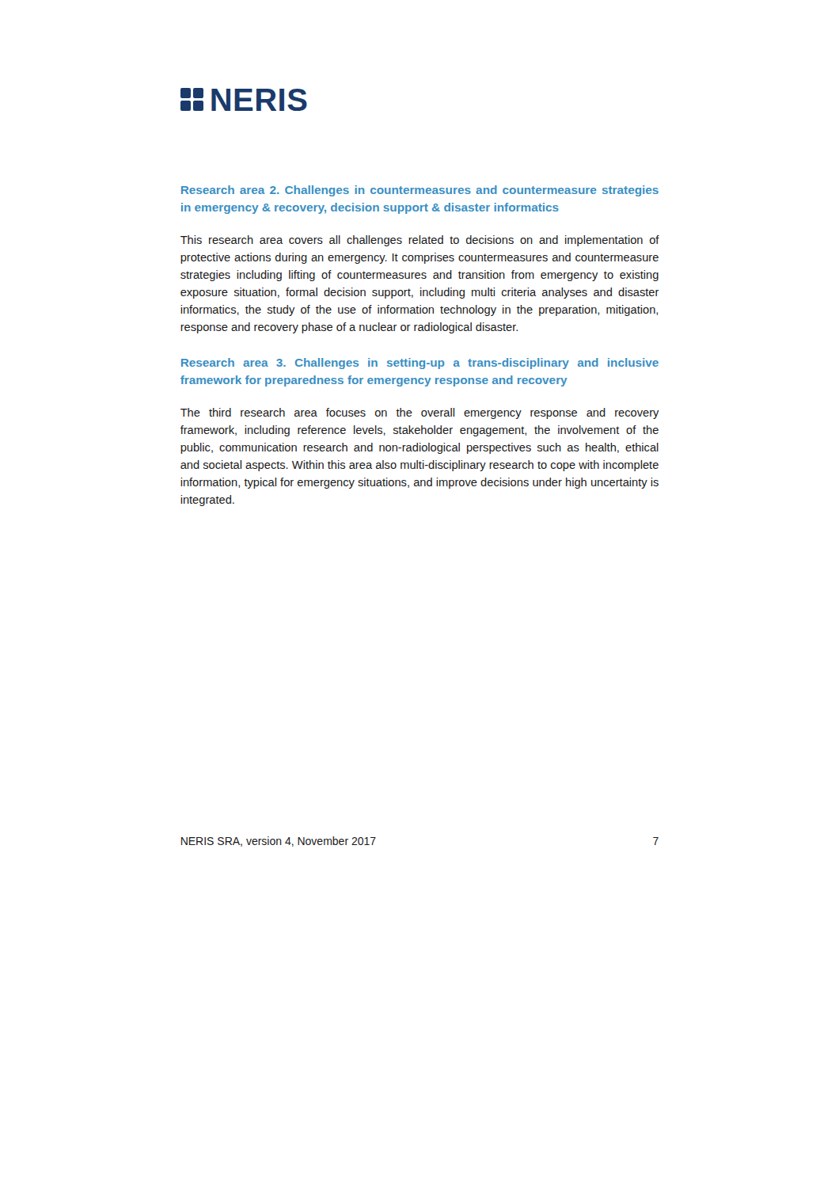NERIS
Research area 2. Challenges in countermeasures and countermeasure strategies in emergency & recovery, decision support & disaster informatics
This research area covers all challenges related to decisions on and implementation of protective actions during an emergency. It comprises countermeasures and countermeasure strategies including lifting of countermeasures and transition from emergency to existing exposure situation, formal decision support, including multi criteria analyses and disaster informatics, the study of the use of information technology in the preparation, mitigation, response and recovery phase of a nuclear or radiological disaster.
Research area 3. Challenges in setting-up a trans-disciplinary and inclusive framework for preparedness for emergency response and recovery
The third research area focuses on the overall emergency response and recovery framework, including reference levels, stakeholder engagement, the involvement of the public, communication research and non-radiological perspectives such as health, ethical and societal aspects. Within this area also multi-disciplinary research to cope with incomplete information, typical for emergency situations, and improve decisions under high uncertainty is integrated.
NERIS SRA, version 4, November 2017 7